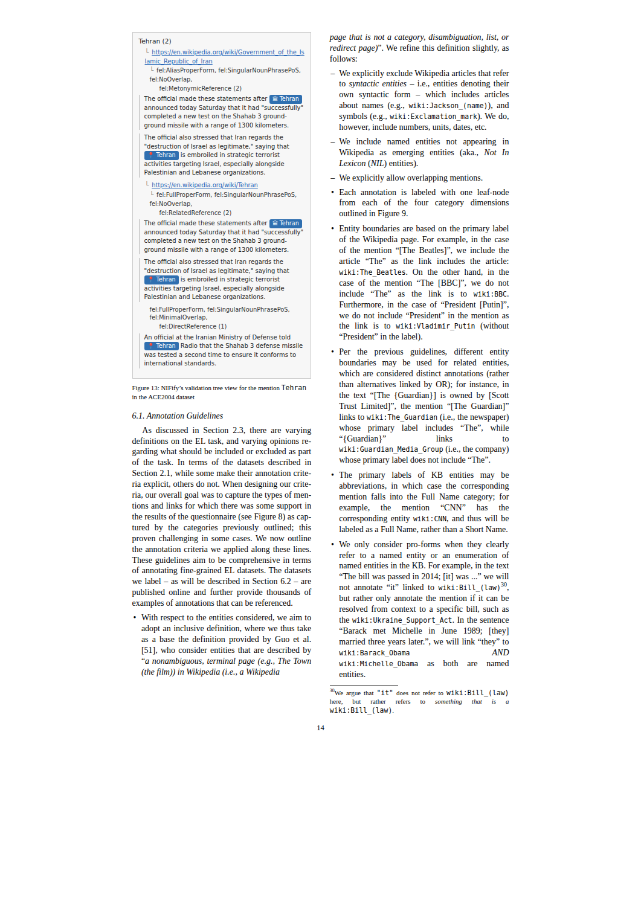Tehran (2)
└ https://en.wikipedia.org/wiki/Government_of_the_Islamic_Republic_of_Iran
└ fel:AliasProperForm, fel:SingularNounPhrasePoS, fel:NoOverlap,
fel:MetonymicReference (2)
The official made these statements after 🏛Tehran announced today Saturday that it had "successfully" completed a new test on the Shahab 3 ground-ground missile with a range of 1300 kilometers.
The official also stressed that Iran regards the "destruction of Israel as legitimate," saying that 📍Tehran is embroiled in strategic terrorist activities targeting Israel, especially alongside Palestinian and Lebanese organizations.
└ https://en.wikipedia.org/wiki/Tehran
└ fel:FullProperForm, fel:SingularNounPhrasePoS, fel:NoOverlap,
fel:RelatedReference (2)
The official made these statements after 🏛Tehran announced today Saturday that it had "successfully" completed a new test on the Shahab 3 ground-ground missile with a range of 1300 kilometers.
The official also stressed that Iran regards the "destruction of Israel as legitimate," saying that 📍Tehran is embroiled in strategic terrorist activities targeting Israel, especially alongside Palestinian and Lebanese organizations.
fel:FullProperForm, fel:SingularNounPhrasePoS, fel:MinimalOverlap,
fel:DirectReference (1)
An official at the Iranian Ministry of Defense told 📍Tehran Radio that the Shahab 3 defense missile was tested a second time to ensure it conforms to international standards.
Figure 13: NIFify’s validation tree view for the mention Tehran in the ACE2004 dataset
6.1. Annotation Guidelines
As discussed in Section 2.3, there are varying definitions on the EL task, and varying opinions regarding what should be included or excluded as part of the task. In terms of the datasets described in Section 2.1, while some make their annotation criteria explicit, others do not. When designing our criteria, our overall goal was to capture the types of mentions and links for which there was some support in the results of the questionnaire (see Figure 8) as captured by the categories previously outlined; this proven challenging in some cases. We now outline the annotation criteria we applied along these lines. These guidelines aim to be comprehensive in terms of annotating fine-grained EL datasets. The datasets we label – as will be described in Section 6.2 – are published online and further provide thousands of examples of annotations that can be referenced.
With respect to the entities considered, we aim to adopt an inclusive definition, where we thus take as a base the definition provided by Guo et al. [51], who consider entities that are described by “a nonambiguous, terminal page (e.g., The Town (the film)) in Wikipedia (i.e., a Wikipedia
page that is not a category, disambiguation, list, or redirect page)”. We refine this definition slightly, as follows:
We explicitly exclude Wikipedia articles that refer to syntactic entities – i.e., entities denoting their own syntactic form – which includes articles about names (e.g., wiki:Jackson_(name)), and symbols (e.g., wiki:Exclamation_mark). We do, however, include numbers, units, dates, etc.
We include named entities not appearing in Wikipedia as emerging entities (aka., Not In Lexicon (NIL) entities).
We explicitly allow overlapping mentions.
Each annotation is labeled with one leaf-node from each of the four category dimensions outlined in Figure 9.
Entity boundaries are based on the primary label of the Wikipedia page. For example, in the case of the mention “[The Beatles]”, we include the article “The” as the link includes the article: wiki:The_Beatles. On the other hand, in the case of the mention “The [BBC]”, we do not include “The” as the link is to wiki:BBC. Furthermore, in the case of “President [Putin]”, we do not include “President” in the mention as the link is to wiki:Vladimir_Putin (without “President” in the label).
Per the previous guidelines, different entity boundaries may be used for related entities, which are considered distinct annotations (rather than alternatives linked by OR); for instance, in the text “[The {Guardian}] is owned by [Scott Trust Limited]”, the mention “[The Guardian]” links to wiki:The_Guardian (i.e., the newspaper) whose primary label includes “The”, while “{Guardian}” links to wiki:Guardian_Media_Group (i.e., the company) whose primary label does not include “The”.
The primary labels of KB entities may be abbreviations, in which case the corresponding mention falls into the Full Name category; for example, the mention “CNN” has the corresponding entity wiki:CNN, and thus will be labeled as a Full Name, rather than a Short Name.
We only consider pro-forms when they clearly refer to a named entity or an enumeration of named entities in the KB. For example, in the text “The bill was passed in 2014; [it] was ...” we will not annotate “it” linked to wiki:Bill_(law)30, but rather only annotate the mention if it can be resolved from context to a specific bill, such as the wiki:Ukraine_Support_Act. In the sentence “Barack met Michelle in June 1989; [they] married three years later.”, we will link “they” to wiki:Barack_Obama AND wiki:Michelle_Obama as both are named entities.
30We argue that "it" does not refer to wiki:Bill_(law) here, but rather refers to something that is a wiki:Bill_(law).
14